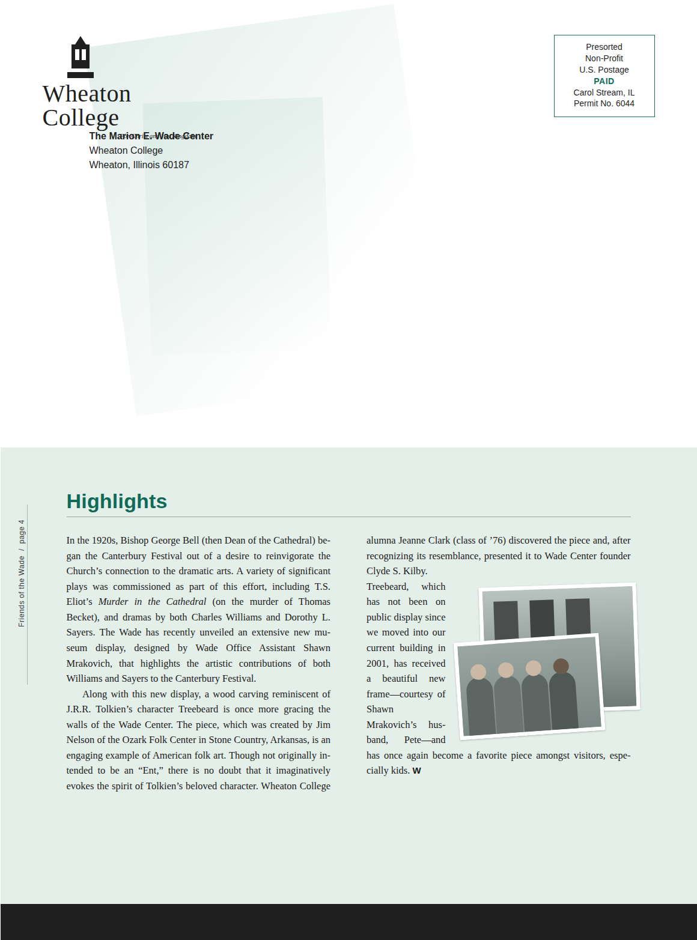Wheaton College
For Christ and His Kingdom
Presorted
Non-Profit
U.S. Postage
PAID
Carol Stream, IL
Permit No. 6044
The Marion E. Wade Center
Wheaton College
Wheaton, Illinois 60187
Friends of the Wade / page 4
Highlights
In the 1920s, Bishop George Bell (then Dean of the Cathedral) began the Canterbury Festival out of a desire to reinvigorate the Church’s connection to the dramatic arts. A variety of significant plays was commissioned as part of this effort, including T.S. Eliot’s Murder in the Cathedral (on the murder of Thomas Becket), and dramas by both Charles Williams and Dorothy L. Sayers. The Wade has recently unveiled an extensive new museum display, designed by Wade Office Assistant Shawn Mrakovich, that highlights the artistic contributions of both Williams and Sayers to the Canterbury Festival.
Along with this new display, a wood carving reminiscent of J.R.R. Tolkien’s character Treebeard is once more gracing the walls of the Wade Center. The piece, which was created by Jim Nelson of the Ozark Folk Center in Stone Country, Arkansas, is an engaging example of American folk art. Though not originally intended to be an “Ent,” there is no doubt that it imaginatively evokes the spirit of Tolkien’s beloved character. Wheaton College alumna Jeanne Clark (class of ’76) discovered the piece and, after recognizing its resemblance, presented it to Wade Center founder Clyde S. Kilby.
Treebeard, which has not been on public display since we moved into our current building in 2001, has received a beautiful new frame—courtesy of Shawn Mrakovich’s husband, Pete—and has once again become a favorite piece amongst visitors, especially kids. W